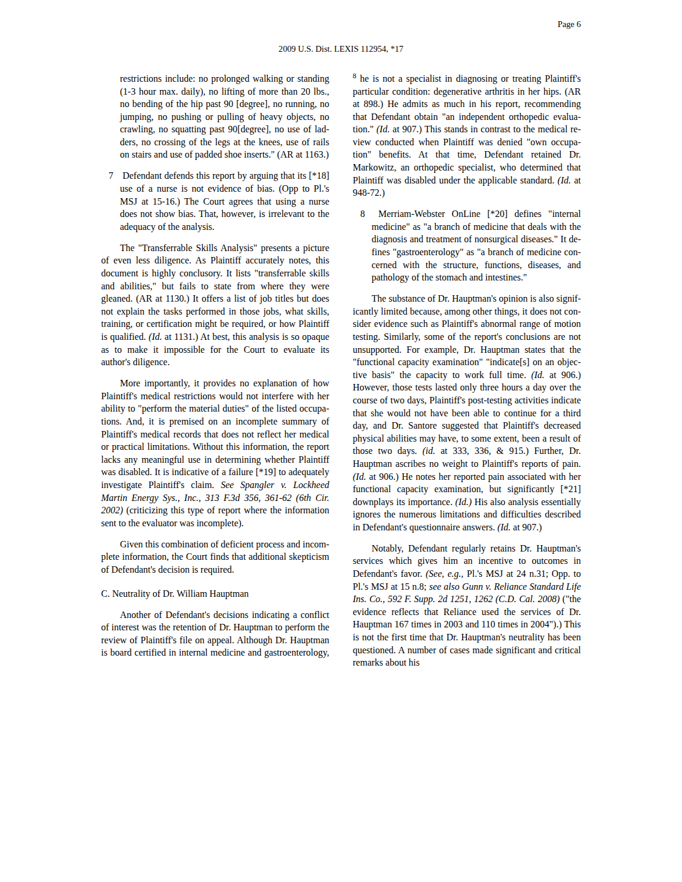Page 6
2009 U.S. Dist. LEXIS 112954, *17
restrictions include: no prolonged walking or standing (1-3 hour max. daily), no lifting of more than 20 lbs., no bending of the hip past 90 [degree], no running, no jumping, no pushing or pulling of heavy objects, no crawling, no squatting past 90[degree], no use of ladders, no crossing of the legs at the knees, use of rails on stairs and use of padded shoe inserts." (AR at 1163.)
7 Defendant defends this report by arguing that its [*18] use of a nurse is not evidence of bias. (Opp to Pl.'s MSJ at 15-16.) The Court agrees that using a nurse does not show bias. That, however, is irrelevant to the adequacy of the analysis.
The "Transferrable Skills Analysis" presents a picture of even less diligence. As Plaintiff accurately notes, this document is highly conclusory. It lists "transferrable skills and abilities," but fails to state from where they were gleaned. (AR at 1130.) It offers a list of job titles but does not explain the tasks performed in those jobs, what skills, training, or certification might be required, or how Plaintiff is qualified. (Id. at 1131.) At best, this analysis is so opaque as to make it impossible for the Court to evaluate its author's diligence.
More importantly, it provides no explanation of how Plaintiff's medical restrictions would not interfere with her ability to "perform the material duties" of the listed occupations. And, it is premised on an incomplete summary of Plaintiff's medical records that does not reflect her medical or practical limitations. Without this information, the report lacks any meaningful use in determining whether Plaintiff was disabled. It is indicative of a failure [*19] to adequately investigate Plaintiff's claim. See Spangler v. Lockheed Martin Energy Sys., Inc., 313 F.3d 356, 361-62 (6th Cir. 2002) (criticizing this type of report where the information sent to the evaluator was incomplete).
Given this combination of deficient process and incomplete information, the Court finds that additional skepticism of Defendant's decision is required.
C. Neutrality of Dr. William Hauptman
Another of Defendant's decisions indicating a conflict of interest was the retention of Dr. Hauptman to perform the review of Plaintiff's file on appeal. Although Dr. Hauptman is board certified in internal medicine and gastroenterology, 8 he is not a specialist in diagnosing or treating Plaintiff's particular condition: degenerative arthritis in her hips. (AR at 898.) He admits as much in his report, recommending that Defendant obtain "an independent orthopedic evaluation." (Id. at 907.) This stands in contrast to the medical review conducted when Plaintiff was denied "own occupation" benefits. At that time, Defendant retained Dr. Markowitz, an orthopedic specialist, who determined that Plaintiff was disabled under the applicable standard. (Id. at 948-72.)
8 Merriam-Webster OnLine [*20] defines "internal medicine" as "a branch of medicine that deals with the diagnosis and treatment of nonsurgical diseases." It defines "gastroenterology" as "a branch of medicine concerned with the structure, functions, diseases, and pathology of the stomach and intestines."
The substance of Dr. Hauptman's opinion is also significantly limited because, among other things, it does not consider evidence such as Plaintiff's abnormal range of motion testing. Similarly, some of the report's conclusions are not unsupported. For example, Dr. Hauptman states that the "functional capacity examination" "indicate[s] on an objective basis" the capacity to work full time. (Id. at 906.) However, those tests lasted only three hours a day over the course of two days, Plaintiff's post-testing activities indicate that she would not have been able to continue for a third day, and Dr. Santore suggested that Plaintiff's decreased physical abilities may have, to some extent, been a result of those two days. (id. at 333, 336, & 915.) Further, Dr. Hauptman ascribes no weight to Plaintiff's reports of pain. (Id. at 906.) He notes her reported pain associated with her functional capacity examination, but significantly [*21] downplays its importance. (Id.) His also analysis essentially ignores the numerous limitations and difficulties described in Defendant's questionnaire answers. (Id. at 907.)
Notably, Defendant regularly retains Dr. Hauptman's services which gives him an incentive to outcomes in Defendant's favor. (See, e.g., Pl.'s MSJ at 24 n.31; Opp. to Pl.'s MSJ at 15 n.8; see also Gunn v. Reliance Standard Life Ins. Co., 592 F. Supp. 2d 1251, 1262 (C.D. Cal. 2008) ("the evidence reflects that Reliance used the services of Dr. Hauptman 167 times in 2003 and 110 times in 2004").) This is not the first time that Dr. Hauptman's neutrality has been questioned. A number of cases made significant and critical remarks about his